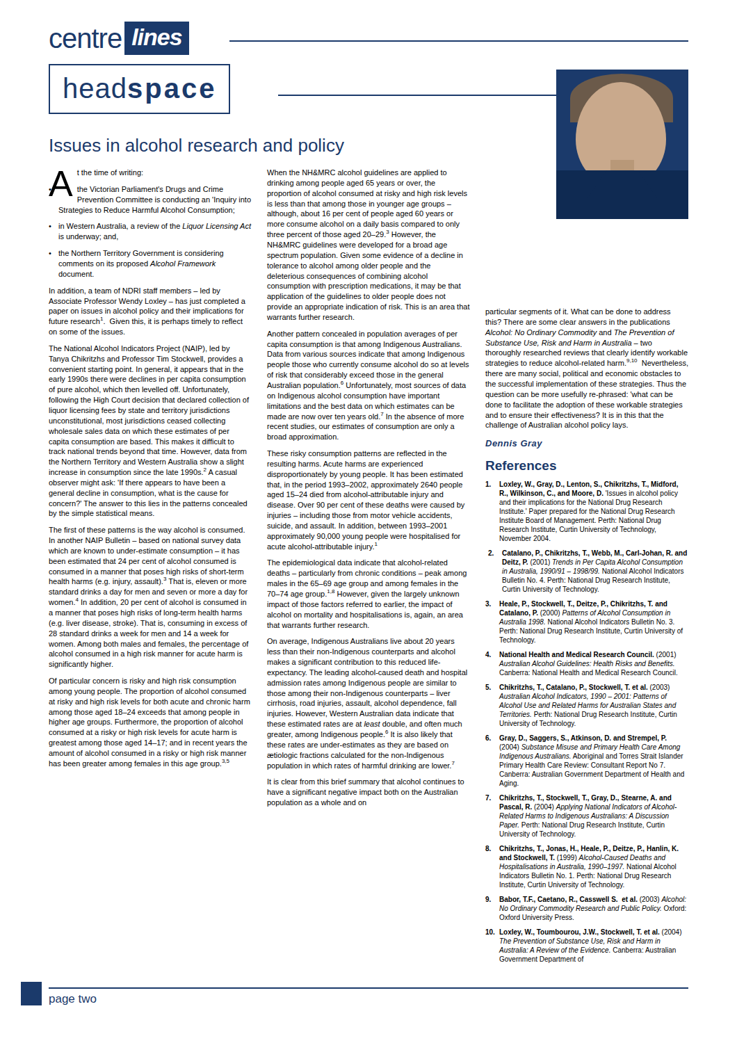centre lines
head space
Issues in alcohol research and policy
At the time of writing:
the Victorian Parliament's Drugs and Crime Prevention Committee is conducting an 'Inquiry into Strategies to Reduce Harmful Alcohol Consumption;
in Western Australia, a review of the Liquor Licensing Act is underway; and,
the Northern Territory Government is considering comments on its proposed Alcohol Framework document.
In addition, a team of NDRI staff members – led by Associate Professor Wendy Loxley – has just completed a paper on issues in alcohol policy and their implications for future research1. Given this, it is perhaps timely to reflect on some of the issues.
The National Alcohol Indicators Project (NAIP), led by Tanya Chikritzhs and Professor Tim Stockwell, provides a convenient starting point. In general, it appears that in the early 1990s there were declines in per capita consumption of pure alcohol, which then levelled off. Unfortunately, following the High Court decision that declared collection of liquor licensing fees by state and territory jurisdictions unconstitutional, most jurisdictions ceased collecting wholesale sales data on which these estimates of per capita consumption are based. This makes it difficult to track national trends beyond that time. However, data from the Northern Territory and Western Australia show a slight increase in consumption since the late 1990s.2 A casual observer might ask: 'If there appears to have been a general decline in consumption, what is the cause for concern?' The answer to this lies in the patterns concealed by the simple statistical means.
The first of these patterns is the way alcohol is consumed. In another NAIP Bulletin – based on national survey data which are known to under-estimate consumption – it has been estimated that 24 per cent of alcohol consumed is consumed in a manner that poses high risks of short-term health harms (e.g. injury, assault).3 That is, eleven or more standard drinks a day for men and seven or more a day for women.4 In addition, 20 per cent of alcohol is consumed in a manner that poses high risks of long-term health harms (e.g. liver disease, stroke). That is, consuming in excess of 28 standard drinks a week for men and 14 a week for women. Among both males and females, the percentage of alcohol consumed in a high risk manner for acute harm is significantly higher.
Of particular concern is risky and high risk consumption among young people. The proportion of alcohol consumed at risky and high risk levels for both acute and chronic harm among those aged 18–24 exceeds that among people in higher age groups. Furthermore, the proportion of alcohol consumed at a risky or high risk levels for acute harm is greatest among those aged 14–17; and in recent years the amount of alcohol consumed in a risky or high risk manner has been greater among females in this age group.3,5
When the NH&MRC alcohol guidelines are applied to drinking among people aged 65 years or over, the proportion of alcohol consumed at risky and high risk levels is less than that among those in younger age groups – although, about 16 per cent of people aged 60 years or more consume alcohol on a daily basis compared to only three percent of those aged 20–29.3 However, the NH&MRC guidelines were developed for a broad age spectrum population. Given some evidence of a decline in tolerance to alcohol among older people and the deleterious consequences of combining alcohol consumption with prescription medications, it may be that application of the guidelines to older people does not provide an appropriate indication of risk. This is an area that warrants further research.
Another pattern concealed in population averages of per capita consumption is that among Indigenous Australians. Data from various sources indicate that among Indigenous people those who currently consume alcohol do so at levels of risk that considerably exceed those in the general Australian population.6 Unfortunately, most sources of data on Indigenous alcohol consumption have important limitations and the best data on which estimates can be made are now over ten years old.7 In the absence of more recent studies, our estimates of consumption are only a broad approximation.
These risky consumption patterns are reflected in the resulting harms. Acute harms are experienced disproportionately by young people. It has been estimated that, in the period 1993–2002, approximately 2640 people aged 15–24 died from alcohol-attributable injury and disease. Over 90 per cent of these deaths were caused by injuries – including those from motor vehicle accidents, suicide, and assault. In addition, between 1993–2001 approximately 90,000 young people were hospitalised for acute alcohol-attributable injury.1
The epidemiological data indicate that alcohol-related deaths – particularly from chronic conditions – peak among males in the 65–69 age group and among females in the 70–74 age group.1,8 However, given the largely unknown impact of those factors referred to earlier, the impact of alcohol on mortality and hospitalisations is, again, an area that warrants further research.
On average, Indigenous Australians live about 20 years less than their non-Indigenous counterparts and alcohol makes a significant contribution to this reduced life-expectancy. The leading alcohol-caused death and hospital admission rates among Indigenous people are similar to those among their non-Indigenous counterparts – liver cirrhosis, road injuries, assault, alcohol dependence, fall injuries. However, Western Australian data indicate that these estimated rates are at least double, and often much greater, among Indigenous people.6 It is also likely that these rates are under-estimates as they are based on ætiologic fractions calculated for the non-Indigenous population in which rates of harmful drinking are lower.7
It is clear from this brief summary that alcohol continues to have a significant negative impact both on the Australian population as a whole and on
particular segments of it. What can be done to address this? There are some clear answers in the publications Alcohol: No Ordinary Commodity and The Prevention of Substance Use, Risk and Harm in Australia – two thoroughly researched reviews that clearly identify workable strategies to reduce alcohol-related harm.9,10 Nevertheless, there are many social, political and economic obstacles to the successful implementation of these strategies. Thus the question can be more usefully re-phrased: 'what can be done to facilitate the adoption of these workable strategies and to ensure their effectiveness? It is in this that the challenge of Australian alcohol policy lays.
Dennis Gray
References
Loxley, W., Gray, D., Lenton, S., Chikritzhs, T., Midford, R., Wilkinson, C., and Moore, D. 'Issues in alcohol policy and their implications for the National Drug Research Institute.' Paper prepared for the National Drug Research Institute Board of Management. Perth: National Drug Research Institute, Curtin University of Technology, November 2004.
Catalano, P., Chikritzhs, T., Webb, M., Carl-Johan, R. and Deitz, P. (2001) Trends in Per Capita Alcohol Consumption in Australia, 1990/91 – 1998/99. National Alcohol Indicators Bulletin No. 4. Perth: National Drug Research Institute, Curtin University of Technology.
Heale, P., Stockwell, T., Deitze, P., Chikritzhs, T. and Catalano, P. (2000) Patterns of Alcohol Consumption in Australia 1998. National Alcohol Indicators Bulletin No. 3. Perth: National Drug Research Institute, Curtin University of Technology.
National Health and Medical Research Council. (2001) Australian Alcohol Guidelines: Health Risks and Benefits. Canberra: National Health and Medical Research Council.
Chikritzhs, T., Catalano, P., Stockwell, T. et al. (2003) Australian Alcohol Indicators, 1990 – 2001: Patterns of Alcohol Use and Related Harms for Australian States and Territories. Perth: National Drug Research Institute, Curtin University of Technology.
Gray, D., Saggers, S., Atkinson, D. and Strempel, P. (2004) Substance Misuse and Primary Health Care Among Indigenous Australians. Aboriginal and Torres Strait Islander Primary Health Care Review: Consultant Report No 7. Canberra: Australian Government Department of Health and Aging.
Chikritzhs, T., Stockwell, T., Gray, D., Stearne, A. and Pascal, R. (2004) Applying National Indicators of Alcohol-Related Harms to Indigenous Australians: A Discussion Paper. Perth: National Drug Research Institute, Curtin University of Technology.
Chikritzhs, T., Jonas, H., Heale, P., Deitze, P., Hanlin, K. and Stockwell, T. (1999) Alcohol-Caused Deaths and Hospitalisations in Australia, 1990–1997. National Alcohol Indicators Bulletin No. 1. Perth: National Drug Research Institute, Curtin University of Technology.
Babor, T.F., Caetano, R., Casswell S. et al. (2003) Alcohol: No Ordinary Commodity Research and Public Policy. Oxford: Oxford University Press.
Loxley, W., Toumbourou, J.W., Stockwell, T. et al. (2004) The Prevention of Substance Use, Risk and Harm in Australia: A Review of the Evidence. Canberra: Australian Government Department of
page two